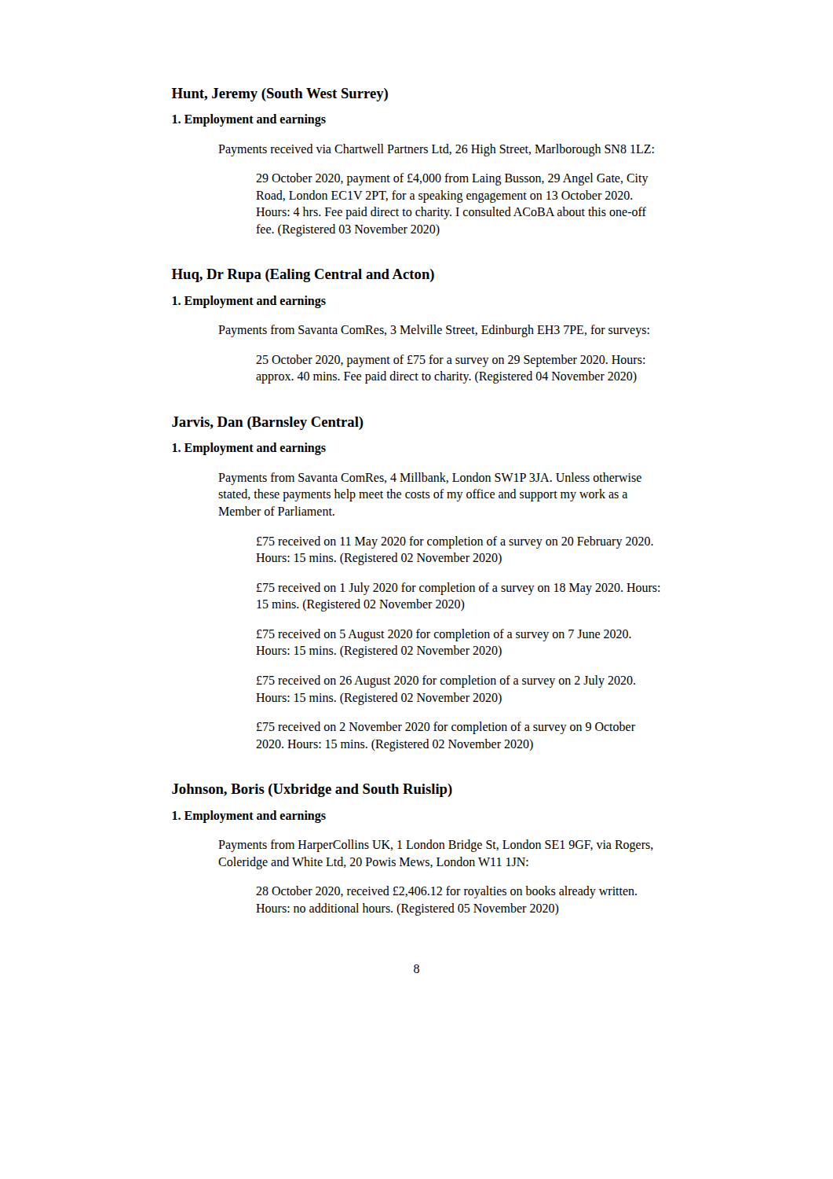Hunt, Jeremy (South West Surrey)
1. Employment and earnings
Payments received via Chartwell Partners Ltd, 26 High Street, Marlborough SN8 1LZ:
29 October 2020, payment of £4,000 from Laing Busson, 29 Angel Gate, City Road, London EC1V 2PT, for a speaking engagement on 13 October 2020. Hours: 4 hrs. Fee paid direct to charity. I consulted ACoBA about this one-off fee. (Registered 03 November 2020)
Huq, Dr Rupa (Ealing Central and Acton)
1. Employment and earnings
Payments from Savanta ComRes, 3 Melville Street, Edinburgh EH3 7PE, for surveys:
25 October 2020, payment of £75 for a survey on 29 September 2020. Hours: approx. 40 mins. Fee paid direct to charity. (Registered 04 November 2020)
Jarvis, Dan (Barnsley Central)
1. Employment and earnings
Payments from Savanta ComRes, 4 Millbank, London SW1P 3JA. Unless otherwise stated, these payments help meet the costs of my office and support my work as a Member of Parliament.
£75 received on 11 May 2020 for completion of a survey on 20 February 2020. Hours: 15 mins. (Registered 02 November 2020)
£75 received on 1 July 2020 for completion of a survey on 18 May 2020. Hours: 15 mins. (Registered 02 November 2020)
£75 received on 5 August 2020 for completion of a survey on 7 June 2020. Hours: 15 mins. (Registered 02 November 2020)
£75 received on 26 August 2020 for completion of a survey on 2 July 2020. Hours: 15 mins. (Registered 02 November 2020)
£75 received on 2 November 2020 for completion of a survey on 9 October 2020. Hours: 15 mins. (Registered 02 November 2020)
Johnson, Boris (Uxbridge and South Ruislip)
1. Employment and earnings
Payments from HarperCollins UK, 1 London Bridge St, London SE1 9GF, via Rogers, Coleridge and White Ltd, 20 Powis Mews, London W11 1JN:
28 October 2020, received £2,406.12 for royalties on books already written. Hours: no additional hours. (Registered 05 November 2020)
8